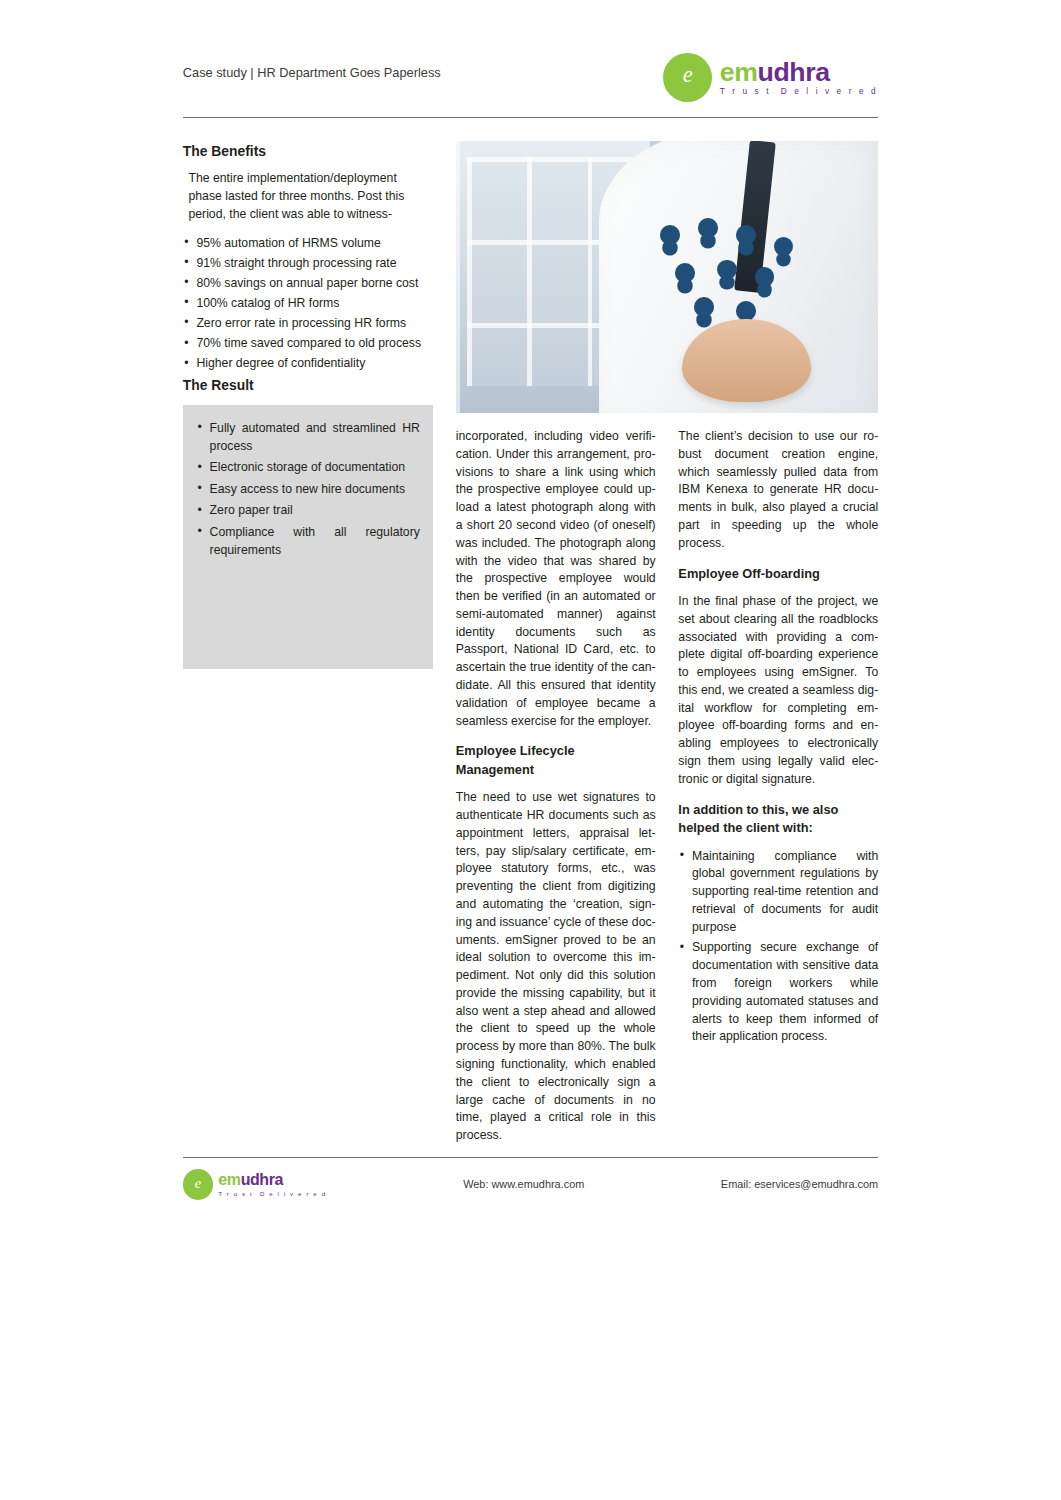Case study | HR Department Goes Paperless
emudhra
T r u s t D e l i v e r e d
The Benefits
The entire implementation/deployment phase lasted for three months. Post this period, the client was able to witness-
95% automation of HRMS volume
91% straight through processing rate
80% savings on annual paper borne cost
100% catalog of HR forms
Zero error rate in processing HR forms
70% time saved compared to old process
Higher degree of confidentiality
The Result
Fully automated and streamlined HR process
Electronic storage of documentation
Easy access to new hire documents
Zero paper trail
Compliance with all regulatory requirements
incorporated, including video verification. Under this arrangement, provisions to share a link using which the prospective employee could upload a latest photograph along with a short 20 second video (of oneself) was included. The photograph along with the video that was shared by the prospective employee would then be verified (in an automated or semi-automated manner) against identity documents such as Passport, National ID Card, etc. to ascertain the true identity of the candidate. All this ensured that identity validation of employee became a seamless exercise for the employer.
Employee Lifecycle Management
The need to use wet signatures to authenticate HR documents such as appointment letters, appraisal letters, pay slip/salary certificate, employee statutory forms, etc., was preventing the client from digitizing and automating the ‘creation, signing and issuance’ cycle of these documents. emSigner proved to be an ideal solution to overcome this impediment. Not only did this solution provide the missing capability, but it also went a step ahead and allowed the client to speed up the whole process by more than 80%. The bulk signing functionality, which enabled the client to electronically sign a large cache of documents in no time, played a critical role in this process.
The client’s decision to use our robust document creation engine, which seamlessly pulled data from IBM Kenexa to generate HR documents in bulk, also played a crucial part in speeding up the whole process.
Employee Off-boarding
In the final phase of the project, we set about clearing all the roadblocks associated with providing a complete digital off-boarding experience to employees using emSigner. To this end, we created a seamless digital workflow for completing employee off-boarding forms and enabling employees to electronically sign them using legally valid electronic or digital signature.
In addition to this, we also helped the client with:
Maintaining compliance with global government regulations by supporting real-time retention and retrieval of documents for audit purpose
Supporting secure exchange of documentation with sensitive data from foreign workers while providing automated statuses and alerts to keep them informed of their application process.
emudhra
T r u s t D e l i v e r e d
Web: www.emudhra.com
Email: eservices@emudhra.com